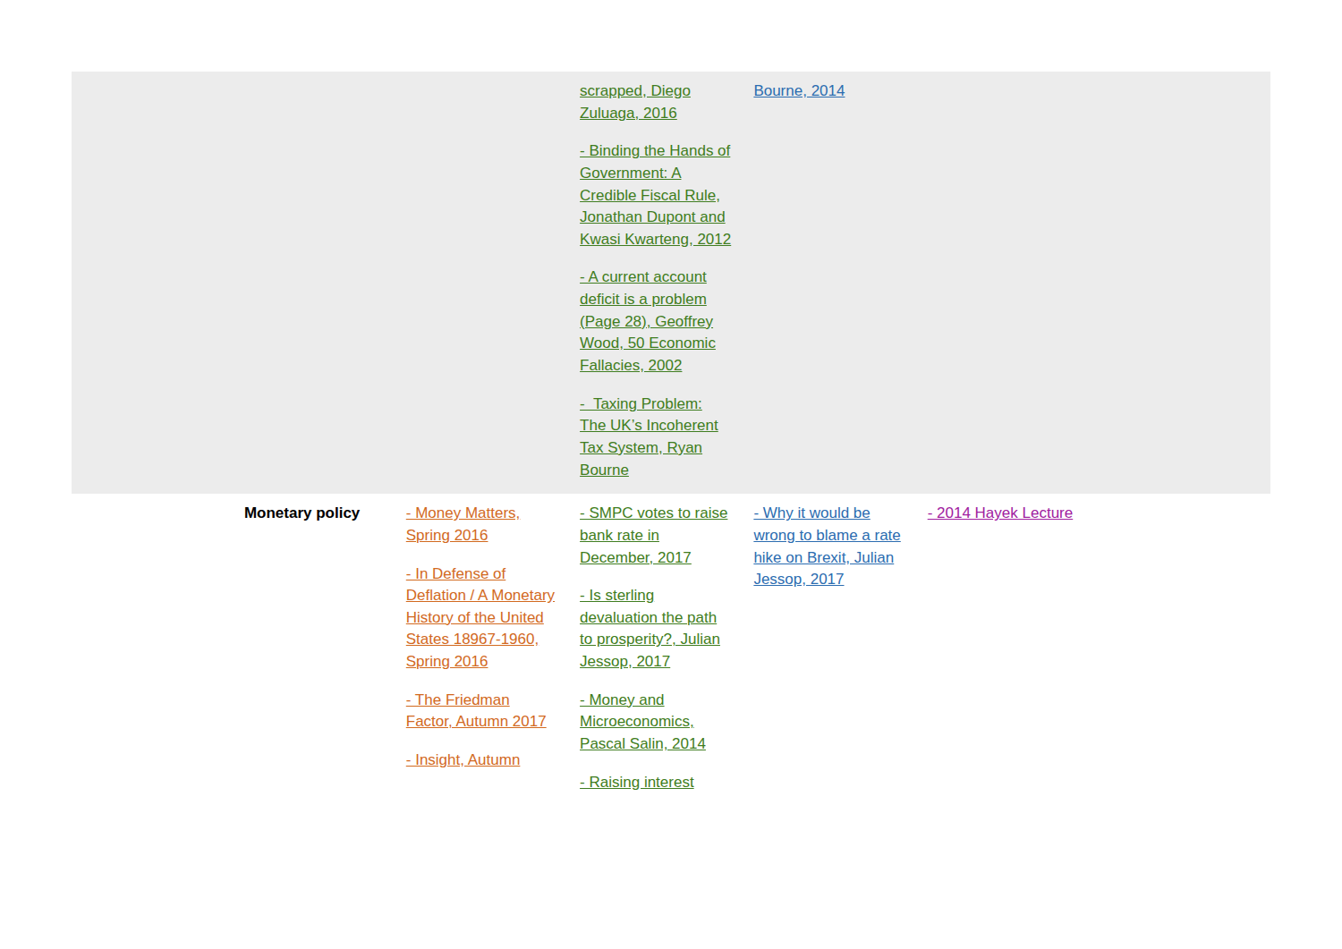| | | | scrapped, Diego Zuluaga, 2016 - Binding the Hands of Government: A Credible Fiscal Rule, Jonathan Dupont and Kwasi Kwarteng, 2012 - A current account deficit is a problem (Page 28), Geoffrey Wood, 50 Economic Fallacies, 2002 - Taxing Problem: The UK’s Incoherent Tax System, Ryan Bourne | Bourne, 2014 | | |
| | Monetary policy | - Money Matters, Spring 2016 - In Defense of Deflation / A Monetary History of the United States 18967-1960, Spring 2016 - The Friedman Factor, Autumn 2017 - Insight, Autumn | - SMPC votes to raise bank rate in December, 2017 - Is sterling devaluation the path to prosperity?, Julian Jessop, 2017 - Money and Microeconomics, Pascal Salin, 2014 - Raising interest | - Why it would be wrong to blame a rate hike on Brexit, Julian Jessop, 2017 | - 2014 Hayek Lecture | |